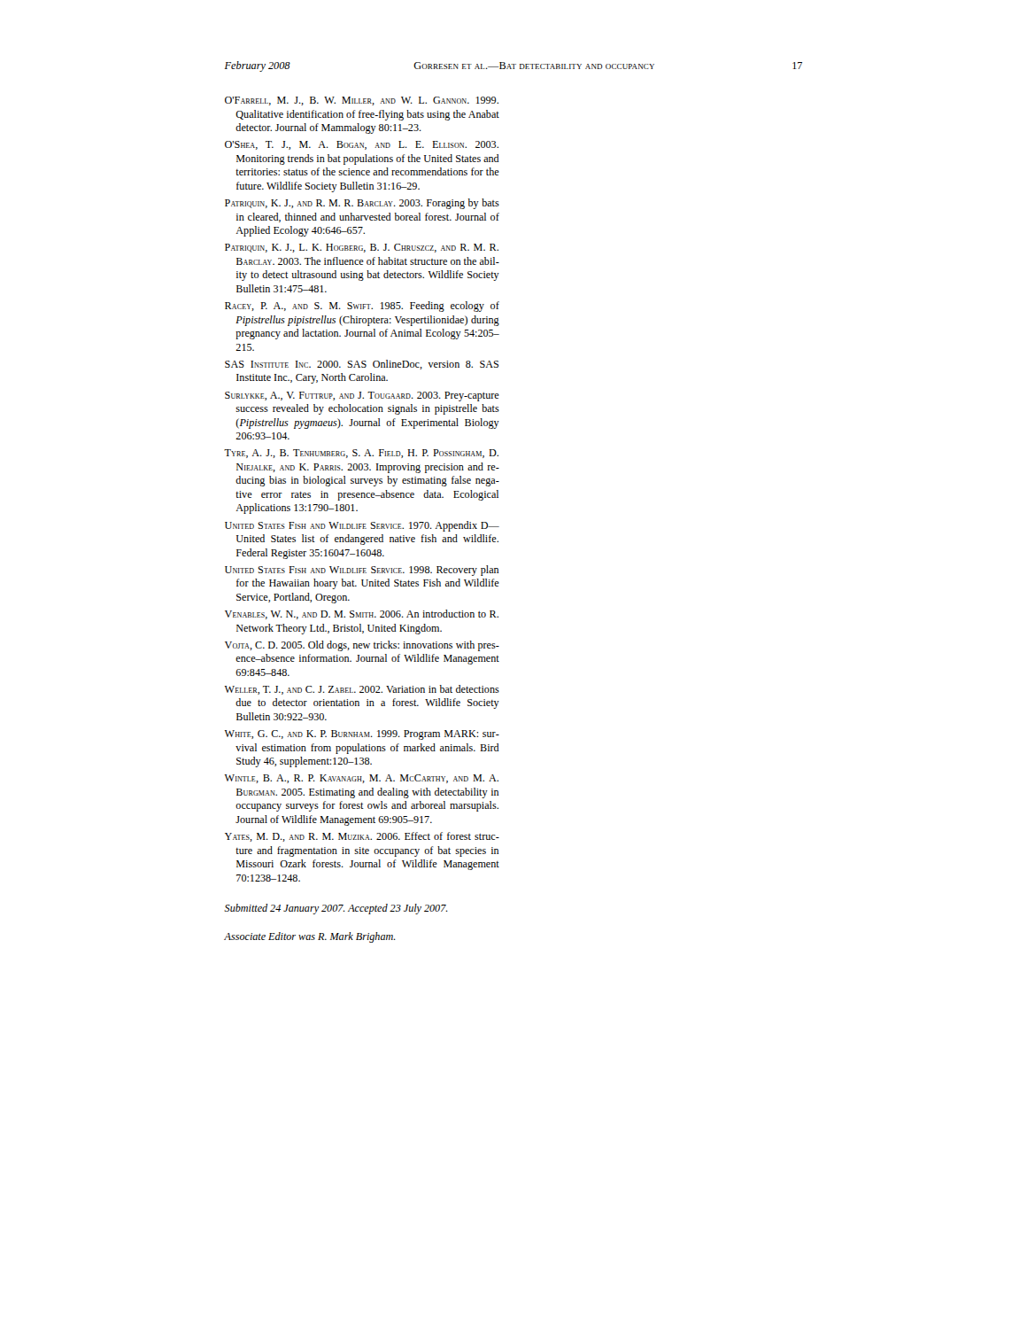February 2008 Gorresen et al.—Bat detectability and occupancy 17
O'Farrell, M. J., B. W. Miller, and W. L. Gannon. 1999. Qualitative identification of free-flying bats using the Anabat detector. Journal of Mammalogy 80:11–23.
O'Shea, T. J., M. A. Bogan, and L. E. Ellison. 2003. Monitoring trends in bat populations of the United States and territories: status of the science and recommendations for the future. Wildlife Society Bulletin 31:16–29.
Patriquin, K. J., and R. M. R. Barclay. 2003. Foraging by bats in cleared, thinned and unharvested boreal forest. Journal of Applied Ecology 40:646–657.
Patriquin, K. J., L. K. Hogberg, B. J. Chruszcz, and R. M. R. Barclay. 2003. The influence of habitat structure on the ability to detect ultrasound using bat detectors. Wildlife Society Bulletin 31:475–481.
Racey, P. A., and S. M. Swift. 1985. Feeding ecology of Pipistrellus pipistrellus (Chiroptera: Vespertilionidae) during pregnancy and lactation. Journal of Animal Ecology 54:205–215.
SAS Institute Inc. 2000. SAS OnlineDoc, version 8. SAS Institute Inc., Cary, North Carolina.
Surlykke, A., V. Futtrup, and J. Tougaard. 2003. Prey-capture success revealed by echolocation signals in pipistrelle bats (Pipistrellus pygmaeus). Journal of Experimental Biology 206:93–104.
Tyre, A. J., B. Tenhumberg, S. A. Field, H. P. Possingham, D. Niejalke, and K. Parris. 2003. Improving precision and reducing bias in biological surveys by estimating false negative error rates in presence–absence data. Ecological Applications 13:1790–1801.
United States Fish and Wildlife Service. 1970. Appendix D—United States list of endangered native fish and wildlife. Federal Register 35:16047–16048.
United States Fish and Wildlife Service. 1998. Recovery plan for the Hawaiian hoary bat. United States Fish and Wildlife Service, Portland, Oregon.
Venables, W. N., and D. M. Smith. 2006. An introduction to R. Network Theory Ltd., Bristol, United Kingdom.
Vojta, C. D. 2005. Old dogs, new tricks: innovations with presence–absence information. Journal of Wildlife Management 69:845–848.
Weller, T. J., and C. J. Zabel. 2002. Variation in bat detections due to detector orientation in a forest. Wildlife Society Bulletin 30:922–930.
White, G. C., and K. P. Burnham. 1999. Program MARK: survival estimation from populations of marked animals. Bird Study 46, supplement:120–138.
Wintle, B. A., R. P. Kavanagh, M. A. McCarthy, and M. A. Burgman. 2005. Estimating and dealing with detectability in occupancy surveys for forest owls and arboreal marsupials. Journal of Wildlife Management 69:905–917.
Yates, M. D., and R. M. Muzika. 2006. Effect of forest structure and fragmentation in site occupancy of bat species in Missouri Ozark forests. Journal of Wildlife Management 70:1238–1248.
Submitted 24 January 2007. Accepted 23 July 2007.
Associate Editor was R. Mark Brigham.